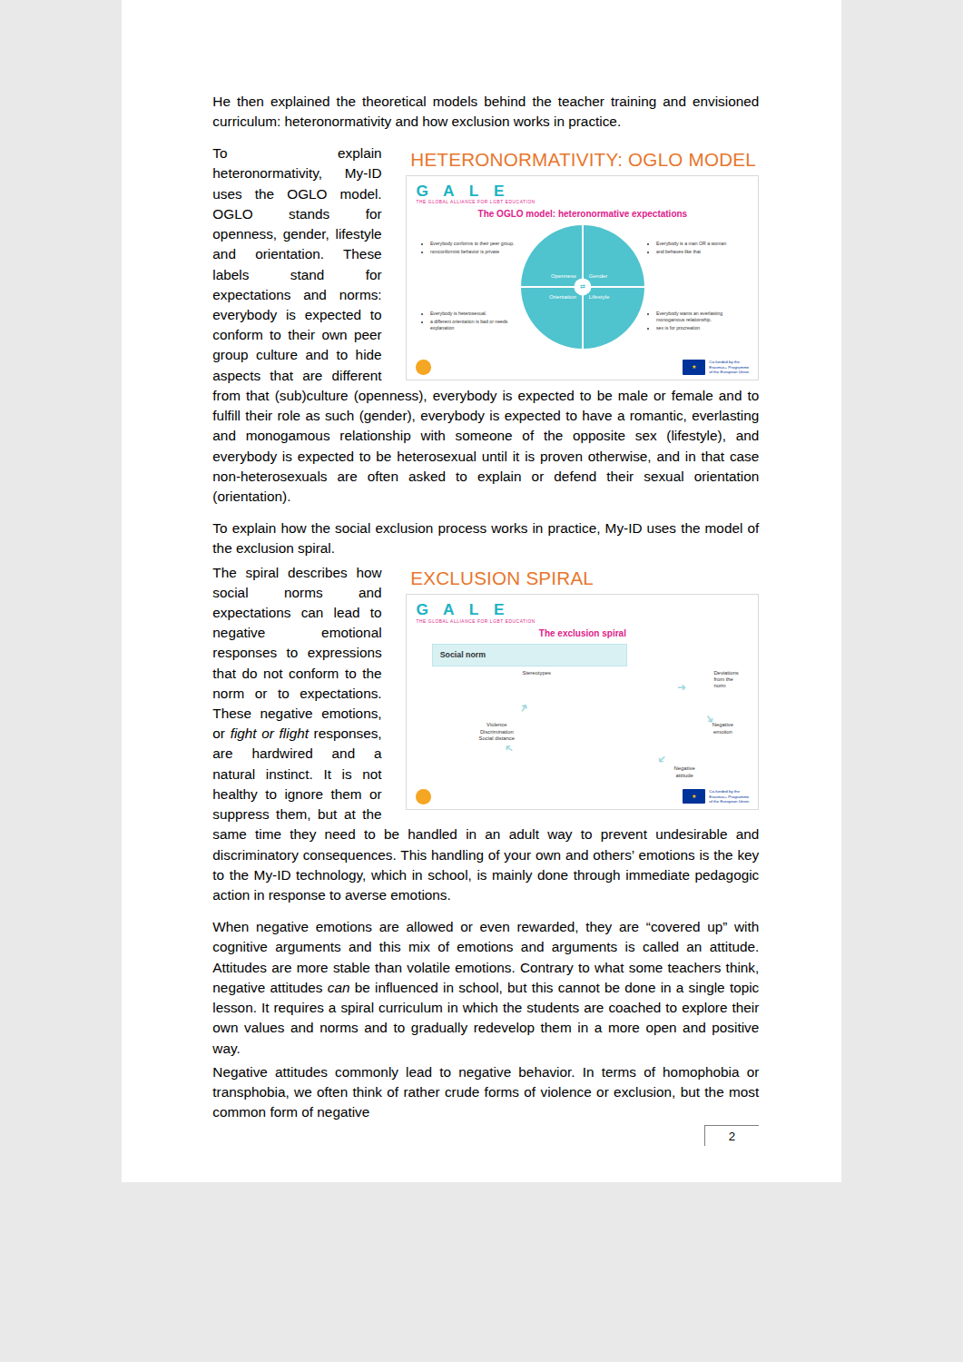He then explained the theoretical models behind the teacher training and envisioned curriculum: heteronormativity and how exclusion works in practice.
HETERONORMATIVITY: OGLO MODEL
G A L E
THE GLOBAL ALLIANCE FOR LGBT EDUCATION
The OGLO model: heteronormative expectations
Everybody conforms to their peer group.
nonconformist behavior is private
Everybody is heterosexual.
a different orientation is bad or needs explanation
Openness
Gender
Orientation
Lifestyle
⇄
Everybody is a man OR a woman
and behaves like that
Everybody wants an everlasting monogamous relationship.
sex is for procreation
Co-funded by the
Erasmus+ Programme
of the European Union
To explain heteronormativity, My-ID uses the OGLO model. OGLO stands for openness, gender, lifestyle and orientation. These labels stand for expectations and norms: everybody is expected to conform to their own peer group culture and to hide aspects that are different from that (sub)culture (openness), everybody is expected to be male or female and to fulfill their role as such (gender), everybody is expected to have a romantic, everlasting and monogamous relationship with someone of the opposite sex (lifestyle), and everybody is expected to be heterosexual until it is proven otherwise, and in that case non-heterosexuals are often asked to explain or defend their sexual orientation (orientation).
To explain how the social exclusion process works in practice, My-ID uses the model of the exclusion spiral.
EXCLUSION SPIRAL
G A L E
THE GLOBAL ALLIANCE FOR LGBT EDUCATION
The exclusion spiral
Social norm
Stereotypes
Deviations
from the
norm
Negative
emotion
Negative
attitude
Violence
Discrimination
Social distance
➜
➜
➜
➜
➜
Co-funded by the
Erasmus+ Programme
of the European Union
The spiral describes how social norms and expectations can lead to negative emotional responses to expressions that do not conform to the norm or to expectations. These negative emotions, or fight or flight responses, are hardwired and a natural instinct. It is not healthy to ignore them or suppress them, but at the same time they need to be handled in an adult way to prevent undesirable and discriminatory consequences. This handling of your own and others’ emotions is the key to the My-ID technology, which in school, is mainly done through immediate pedagogic action in response to averse emotions.
When negative emotions are allowed or even rewarded, they are “covered up” with cognitive arguments and this mix of emotions and arguments is called an attitude. Attitudes are more stable than volatile emotions. Contrary to what some teachers think, negative attitudes can be influenced in school, but this cannot be done in a single topic lesson. It requires a spiral curriculum in which the students are coached to explore their own values and norms and to gradually redevelop them in a more open and positive way.
Negative attitudes commonly lead to negative behavior. In terms of homophobia or transphobia, we often think of rather crude forms of violence or exclusion, but the most common form of negative
2